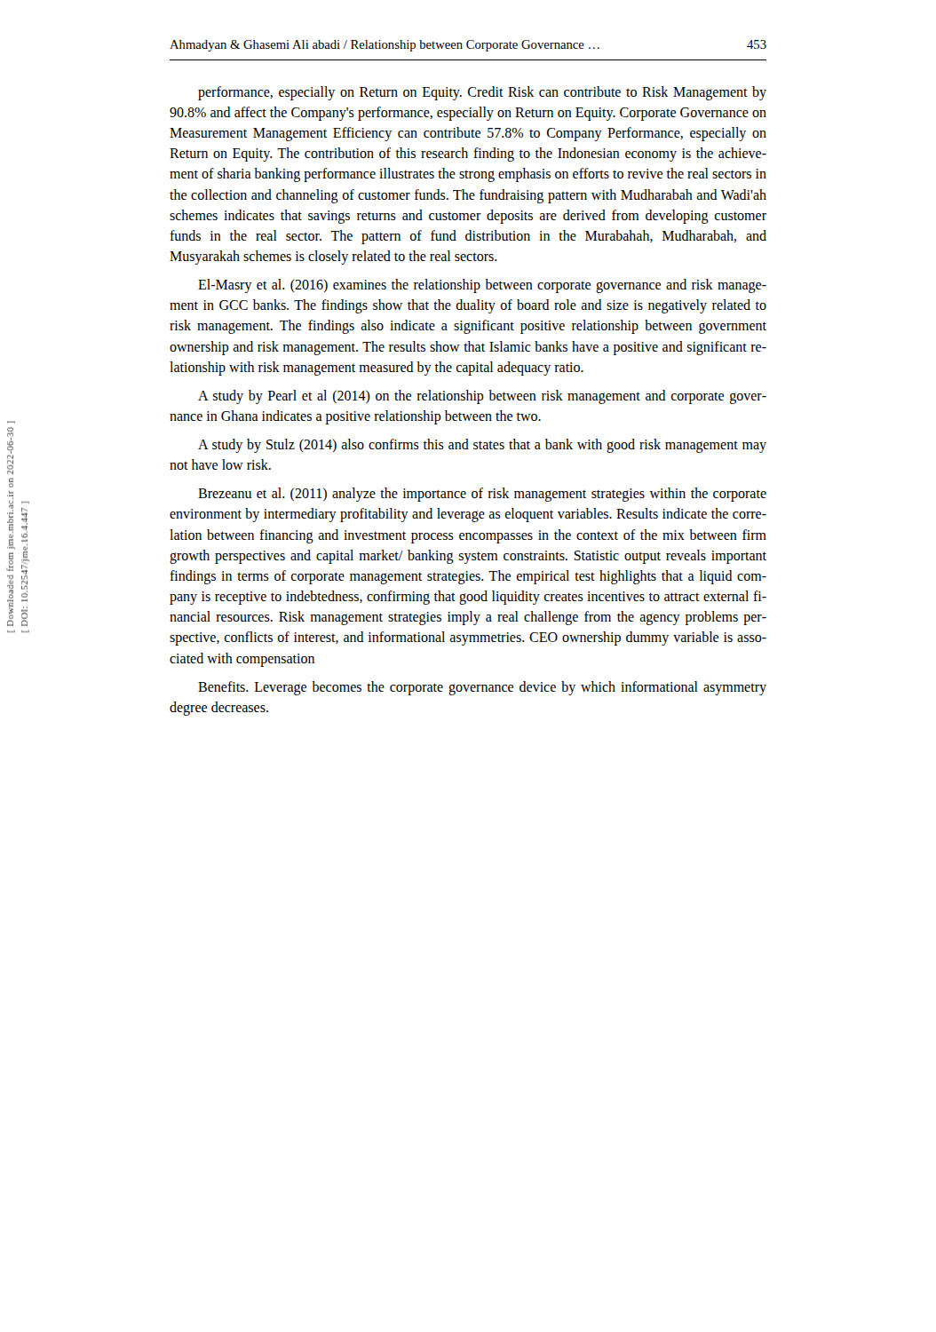[ Downloaded from jme.mbri.ac.ir on 2022-06-30 ] [ DOI: 10.52547/jme.16.4.447 ]
Ahmadyan & Ghasemi Ali abadi / Relationship between Corporate Governance … 453
performance, especially on Return on Equity. Credit Risk can contribute to Risk Management by 90.8% and affect the Company's performance, especially on Return on Equity. Corporate Governance on Measurement Management Efficiency can contribute 57.8% to Company Performance, especially on Return on Equity. The contribution of this research finding to the Indonesian economy is the achievement of sharia banking performance illustrates the strong emphasis on efforts to revive the real sectors in the collection and channeling of customer funds. The fundraising pattern with Mudharabah and Wadi'ah schemes indicates that savings returns and customer deposits are derived from developing customer funds in the real sector. The pattern of fund distribution in the Murabahah, Mudharabah, and Musyarakah schemes is closely related to the real sectors.
El-Masry et al. (2016) examines the relationship between corporate governance and risk management in GCC banks. The findings show that the duality of board role and size is negatively related to risk management. The findings also indicate a significant positive relationship between government ownership and risk management. The results show that Islamic banks have a positive and significant relationship with risk management measured by the capital adequacy ratio.
A study by Pearl et al (2014) on the relationship between risk management and corporate governance in Ghana indicates a positive relationship between the two.
A study by Stulz (2014) also confirms this and states that a bank with good risk management may not have low risk.
Brezeanu et al. (2011) analyze the importance of risk management strategies within the corporate environment by intermediary profitability and leverage as eloquent variables. Results indicate the correlation between financing and investment process encompasses in the context of the mix between firm growth perspectives and capital market/ banking system constraints. Statistic output reveals important findings in terms of corporate management strategies. The empirical test highlights that a liquid company is receptive to indebtedness, confirming that good liquidity creates incentives to attract external financial resources. Risk management strategies imply a real challenge from the agency problems perspective, conflicts of interest, and informational asymmetries. CEO ownership dummy variable is associated with compensation
Benefits. Leverage becomes the corporate governance device by which informational asymmetry degree decreases.